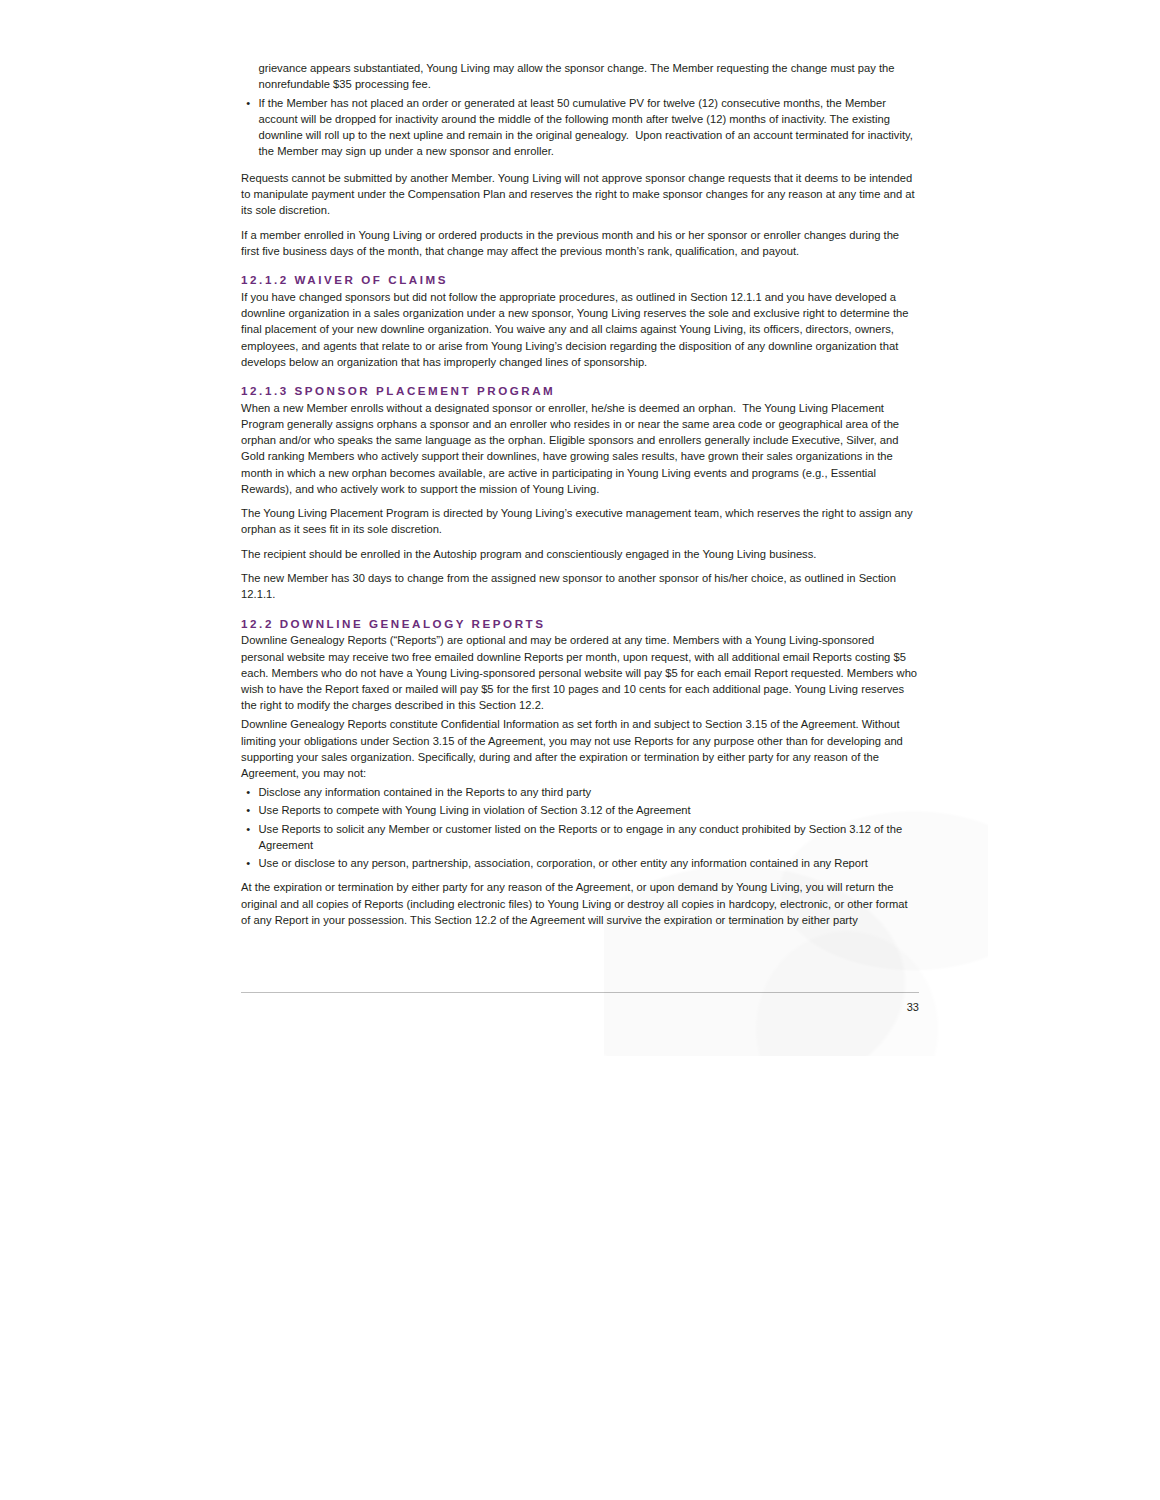grievance appears substantiated, Young Living may allow the sponsor change. The Member requesting the change must pay the nonrefundable $35 processing fee.
If the Member has not placed an order or generated at least 50 cumulative PV for twelve (12) consecutive months, the Member account will be dropped for inactivity around the middle of the following month after twelve (12) months of inactivity. The existing downline will roll up to the next upline and remain in the original genealogy. Upon reactivation of an account terminated for inactivity, the Member may sign up under a new sponsor and enroller.
Requests cannot be submitted by another Member. Young Living will not approve sponsor change requests that it deems to be intended to manipulate payment under the Compensation Plan and reserves the right to make sponsor changes for any reason at any time and at its sole discretion.
If a member enrolled in Young Living or ordered products in the previous month and his or her sponsor or enroller changes during the first five business days of the month, that change may affect the previous month’s rank, qualification, and payout.
12.1.2 Waiver of Claims
If you have changed sponsors but did not follow the appropriate procedures, as outlined in Section 12.1.1 and you have developed a downline organization in a sales organization under a new sponsor, Young Living reserves the sole and exclusive right to determine the final placement of your new downline organization. You waive any and all claims against Young Living, its officers, directors, owners, employees, and agents that relate to or arise from Young Living’s decision regarding the disposition of any downline organization that develops below an organization that has improperly changed lines of sponsorship.
12.1.3 Sponsor Placement Program
When a new Member enrolls without a designated sponsor or enroller, he/she is deemed an orphan. The Young Living Placement Program generally assigns orphans a sponsor and an enroller who resides in or near the same area code or geographical area of the orphan and/or who speaks the same language as the orphan. Eligible sponsors and enrollers generally include Executive, Silver, and Gold ranking Members who actively support their downlines, have growing sales results, have grown their sales organizations in the month in which a new orphan becomes available, are active in participating in Young Living events and programs (e.g., Essential Rewards), and who actively work to support the mission of Young Living.
The Young Living Placement Program is directed by Young Living’s executive management team, which reserves the right to assign any orphan as it sees fit in its sole discretion.
The recipient should be enrolled in the Autoship program and conscientiously engaged in the Young Living business.
The new Member has 30 days to change from the assigned new sponsor to another sponsor of his/her choice, as outlined in Section 12.1.1.
12.2 Downline Genealogy Reports
Downline Genealogy Reports (“Reports”) are optional and may be ordered at any time. Members with a Young Living-sponsored personal website may receive two free emailed downline Reports per month, upon request, with all additional email Reports costing $5 each. Members who do not have a Young Living-sponsored personal website will pay $5 for each email Report requested. Members who wish to have the Report faxed or mailed will pay $5 for the first 10 pages and 10 cents for each additional page. Young Living reserves the right to modify the charges described in this Section 12.2.
Downline Genealogy Reports constitute Confidential Information as set forth in and subject to Section 3.15 of the Agreement. Without limiting your obligations under Section 3.15 of the Agreement, you may not use Reports for any purpose other than for developing and supporting your sales organization. Specifically, during and after the expiration or termination by either party for any reason of the Agreement, you may not:
Disclose any information contained in the Reports to any third party
Use Reports to compete with Young Living in violation of Section 3.12 of the Agreement
Use Reports to solicit any Member or customer listed on the Reports or to engage in any conduct prohibited by Section 3.12 of the Agreement
Use or disclose to any person, partnership, association, corporation, or other entity any information contained in any Report
At the expiration or termination by either party for any reason of the Agreement, or upon demand by Young Living, you will return the original and all copies of Reports (including electronic files) to Young Living or destroy all copies in hardcopy, electronic, or other format of any Report in your possession. This Section 12.2 of the Agreement will survive the expiration or termination by either party
33